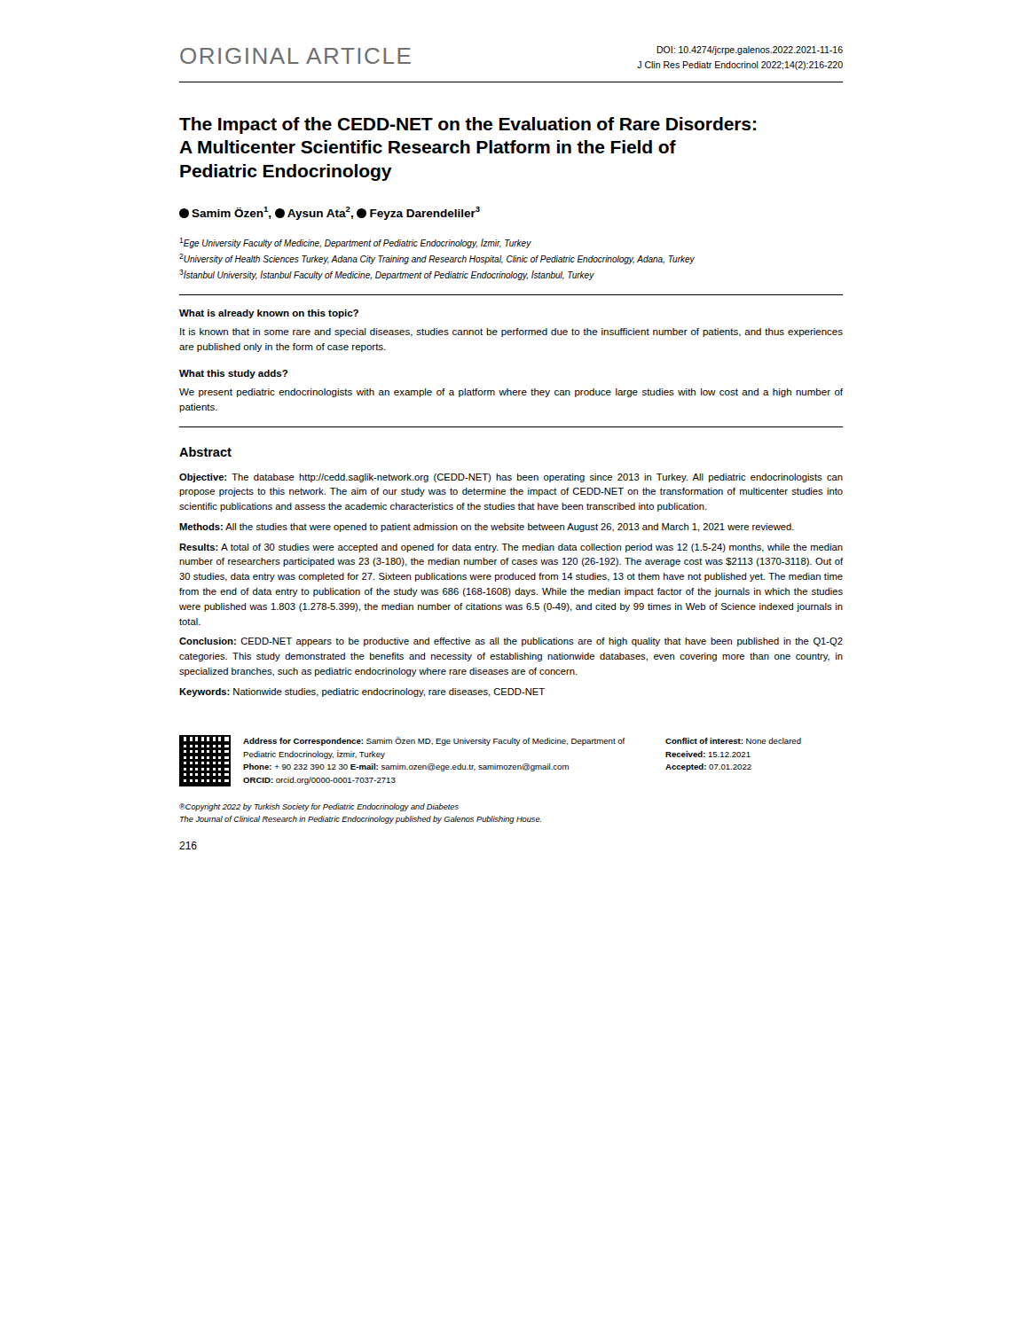ORIGINAL ARTICLE
DOI: 10.4274/jcrpe.galenos.2022.2021-11-16
J Clin Res Pediatr Endocrinol 2022;14(2):216-220
The Impact of the CEDD-NET on the Evaluation of Rare Disorders:
A Multicenter Scientific Research Platform in the Field of
Pediatric Endocrinology
Samim Özen1, Aysun Ata2, Feyza Darendeliler3
1Ege University Faculty of Medicine, Department of Pediatric Endocrinology, İzmir, Turkey
2University of Health Sciences Turkey, Adana City Training and Research Hospital, Clinic of Pediatric Endocrinology, Adana, Turkey
3İstanbul University, İstanbul Faculty of Medicine, Department of Pediatric Endocrinology, İstanbul, Turkey
What is already known on this topic?
It is known that in some rare and special diseases, studies cannot be performed due to the insufficient number of patients, and thus experiences are published only in the form of case reports.
What this study adds?
We present pediatric endocrinologists with an example of a platform where they can produce large studies with low cost and a high number of patients.
Abstract
Objective: The database http://cedd.saglik-network.org (CEDD-NET) has been operating since 2013 in Turkey. All pediatric endocrinologists can propose projects to this network. The aim of our study was to determine the impact of CEDD-NET on the transformation of multicenter studies into scientific publications and assess the academic characteristics of the studies that have been transcribed into publication.
Methods: All the studies that were opened to patient admission on the website between August 26, 2013 and March 1, 2021 were reviewed.
Results: A total of 30 studies were accepted and opened for data entry. The median data collection period was 12 (1.5-24) months, while the median number of researchers participated was 23 (3-180), the median number of cases was 120 (26-192). The average cost was $2113 (1370-3118). Out of 30 studies, data entry was completed for 27. Sixteen publications were produced from 14 studies, 13 ot them have not published yet. The median time from the end of data entry to publication of the study was 686 (168-1608) days. While the median impact factor of the journals in which the studies were published was 1.803 (1.278-5.399), the median number of citations was 6.5 (0-49), and cited by 99 times in Web of Science indexed journals in total.
Conclusion: CEDD-NET appears to be productive and effective as all the publications are of high quality that have been published in the Q1-Q2 categories. This study demonstrated the benefits and necessity of establishing nationwide databases, even covering more than one country, in specialized branches, such as pediatric endocrinology where rare diseases are of concern.
Keywords: Nationwide studies, pediatric endocrinology, rare diseases, CEDD-NET
Address for Correspondence: Samim Özen MD, Ege University Faculty of Medicine, Department of Pediatric Endocrinology, İzmir, Turkey
Phone: + 90 232 390 12 30 E-mail: samim.ozen@ege.edu.tr, samimozen@gmail.com
ORCID: orcid.org/0000-0001-7037-2713
Conflict of interest: None declared
Received: 15.12.2021
Accepted: 07.01.2022
®Copyright 2022 by Turkish Society for Pediatric Endocrinology and Diabetes
The Journal of Clinical Research in Pediatric Endocrinology published by Galenos Publishing House.
216